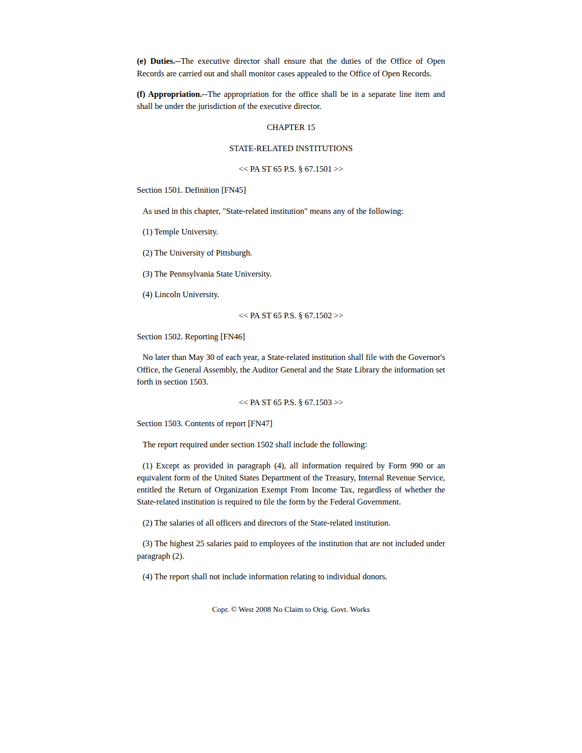(e) Duties.--The executive director shall ensure that the duties of the Office of Open Records are carried out and shall monitor cases appealed to the Office of Open Records.
(f) Appropriation.--The appropriation for the office shall be in a separate line item and shall be under the jurisdiction of the executive director.
CHAPTER 15
STATE-RELATED INSTITUTIONS
<< PA ST 65 P.S. § 67.1501 >>
Section 1501. Definition [FN45]
As used in this chapter, "State-related institution" means any of the following:
(1) Temple University.
(2) The University of Pittsburgh.
(3) The Pennsylvania State University.
(4) Lincoln University.
<< PA ST 65 P.S. § 67.1502 >>
Section 1502. Reporting [FN46]
No later than May 30 of each year, a State-related institution shall file with the Governor's Office, the General Assembly, the Auditor General and the State Library the information set forth in section 1503.
<< PA ST 65 P.S. § 67.1503 >>
Section 1503. Contents of report [FN47]
The report required under section 1502 shall include the following:
(1) Except as provided in paragraph (4), all information required by Form 990 or an equivalent form of the United States Department of the Treasury, Internal Revenue Service, entitled the Return of Organization Exempt From Income Tax, regardless of whether the State-related institution is required to file the form by the Federal Government.
(2) The salaries of all officers and directors of the State-related institution.
(3) The highest 25 salaries paid to employees of the institution that are not included under paragraph (2).
(4) The report shall not include information relating to individual donors.
Copr. © West 2008 No Claim to Orig. Govt. Works